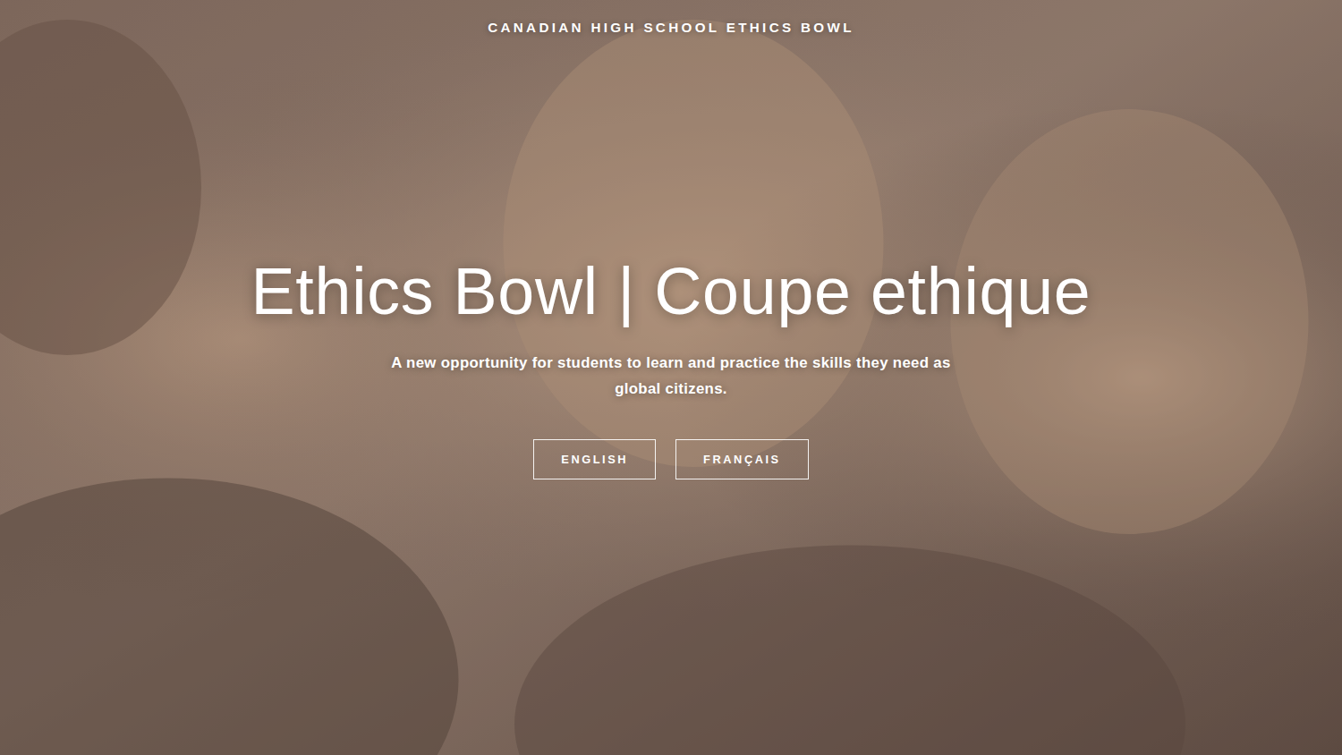Canadian High School Ethics Bowl
Ethics Bowl | Coupe ethique
A new opportunity for students to learn and practice the skills they need as global citizens.
English Français